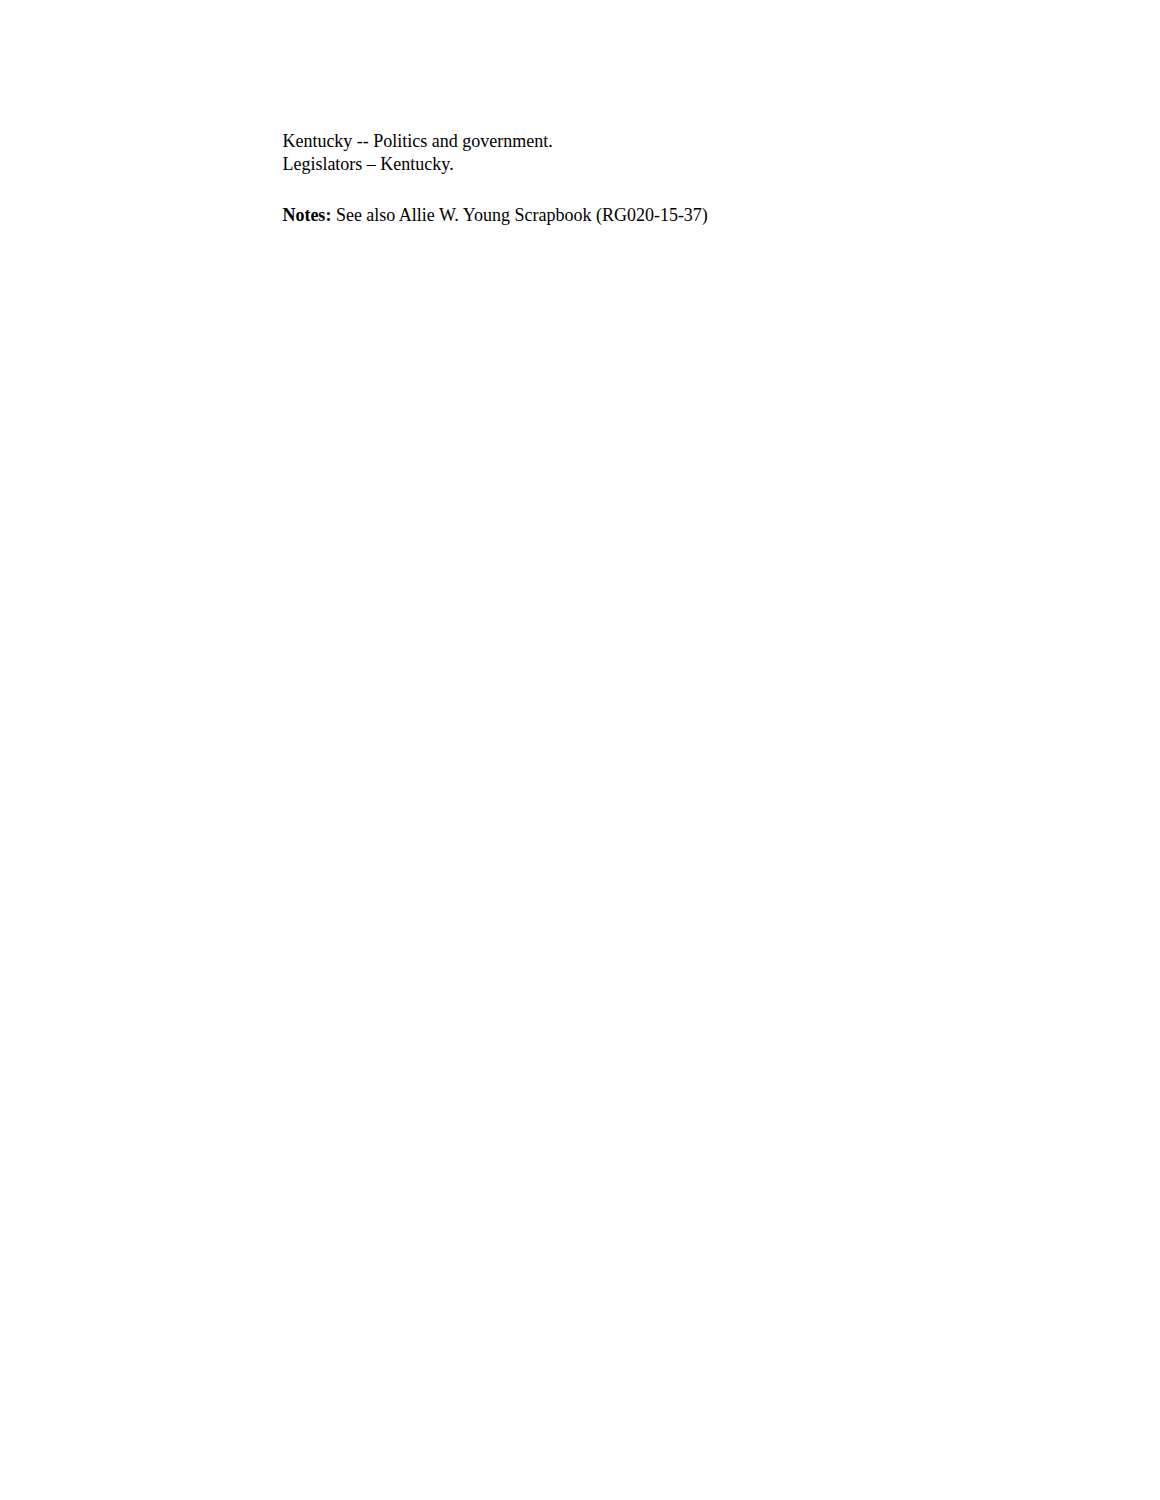Kentucky -- Politics and government.
Legislators – Kentucky.
Notes: See also Allie W. Young Scrapbook (RG020-15-37)